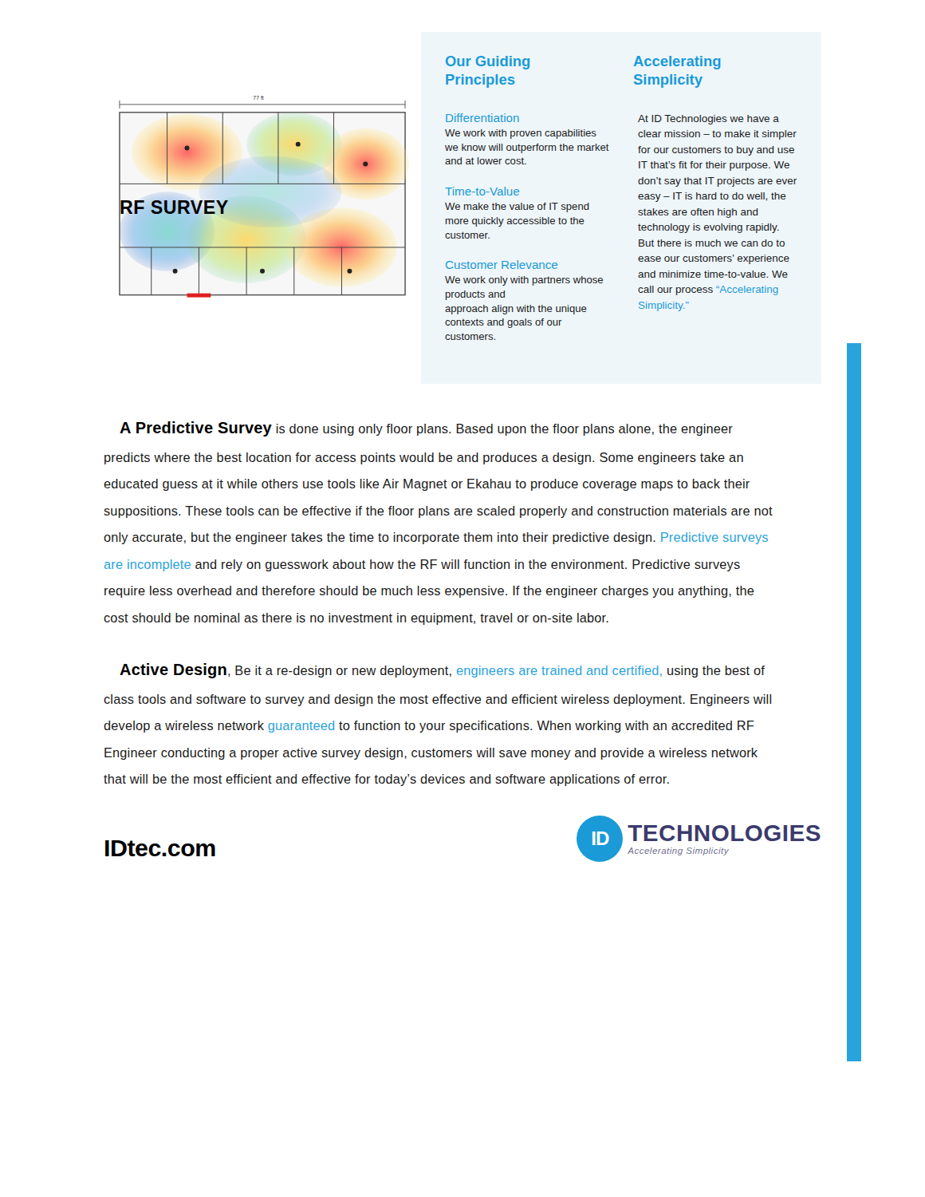77 ft
RF SURVEY
Our Guiding
Principles
Differentiation
We work with proven capabilities we know will outperform the market and at lower cost.
Time-to-Value
We make the value of IT spend more quickly accessible to the customer.
Customer Relevance
We work only with partners whose products and
approach align with the unique contexts and goals of our customers.
Accelerating
Simplicity
At ID Technologies we have a clear mission – to make it simpler for our customers to buy and use IT that’s fit for their purpose. We don’t say that IT projects are ever easy – IT is hard to do well, the stakes are often high and technology is evolving rapidly. But there is much we can do to ease our customers’ experience and minimize time-to-value. We call our process “Accelerating Simplicity.”
A Predictive Survey is done using only floor plans. Based upon the floor plans alone, the engineer predicts where the best location for access points would be and produces a design. Some engineers take an educated guess at it while others use tools like Air Magnet or Ekahau to produce coverage maps to back their suppositions. These tools can be effective if the floor plans are scaled properly and construction materials are not only accurate, but the engineer takes the time to incorporate them into their predictive design. Predictive surveys are incomplete and rely on guesswork about how the RF will function in the environment. Predictive surveys require less overhead and therefore should be much less expensive. If the engineer charges you anything, the cost should be nominal as there is no investment in equipment, travel or on-site labor.
Active Design, Be it a re-design or new deployment, engineers are trained and certified, using the best of class tools and software to survey and design the most effective and efficient wireless deployment. Engineers will develop a wireless network guaranteed to function to your specifications. When working with an accredited RF Engineer conducting a proper active survey design, customers will save money and provide a wireless network that will be the most efficient and effective for today’s devices and software applications of error.
IDtec.com
ID
TECHNOLOGIES
Accelerating Simplicity